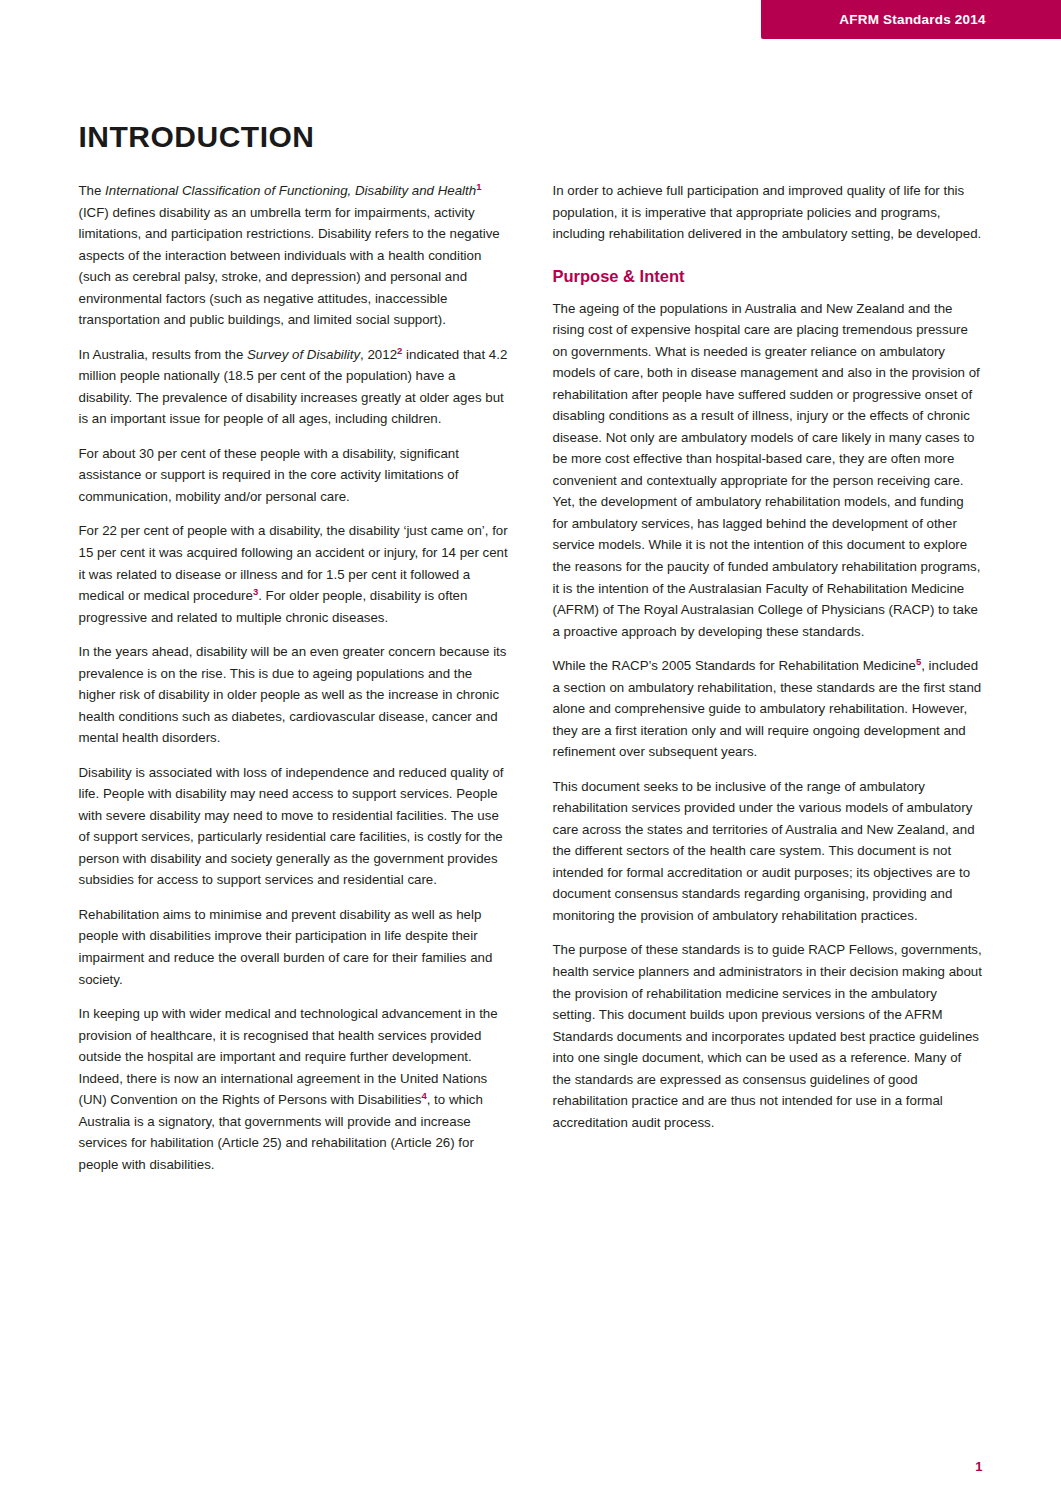AFRM Standards 2014
INTRODUCTION
The International Classification of Functioning, Disability and Health1 (ICF) defines disability as an umbrella term for impairments, activity limitations, and participation restrictions. Disability refers to the negative aspects of the interaction between individuals with a health condition (such as cerebral palsy, stroke, and depression) and personal and environmental factors (such as negative attitudes, inaccessible transportation and public buildings, and limited social support).
In Australia, results from the Survey of Disability, 20122 indicated that 4.2 million people nationally (18.5 per cent of the population) have a disability. The prevalence of disability increases greatly at older ages but is an important issue for people of all ages, including children.
For about 30 per cent of these people with a disability, significant assistance or support is required in the core activity limitations of communication, mobility and/or personal care.
For 22 per cent of people with a disability, the disability ‘just came on’, for 15 per cent it was acquired following an accident or injury, for 14 per cent it was related to disease or illness and for 1.5 per cent it followed a medical or medical procedure3. For older people, disability is often progressive and related to multiple chronic diseases.
In the years ahead, disability will be an even greater concern because its prevalence is on the rise. This is due to ageing populations and the higher risk of disability in older people as well as the increase in chronic health conditions such as diabetes, cardiovascular disease, cancer and mental health disorders.
Disability is associated with loss of independence and reduced quality of life. People with disability may need access to support services. People with severe disability may need to move to residential facilities. The use of support services, particularly residential care facilities, is costly for the person with disability and society generally as the government provides subsidies for access to support services and residential care.
Rehabilitation aims to minimise and prevent disability as well as help people with disabilities improve their participation in life despite their impairment and reduce the overall burden of care for their families and society.
In keeping up with wider medical and technological advancement in the provision of healthcare, it is recognised that health services provided outside the hospital are important and require further development. Indeed, there is now an international agreement in the United Nations (UN) Convention on the Rights of Persons with Disabilities4, to which Australia is a signatory, that governments will provide and increase services for habilitation (Article 25) and rehabilitation (Article 26) for people with disabilities.
In order to achieve full participation and improved quality of life for this population, it is imperative that appropriate policies and programs, including rehabilitation delivered in the ambulatory setting, be developed.
Purpose & Intent
The ageing of the populations in Australia and New Zealand and the rising cost of expensive hospital care are placing tremendous pressure on governments. What is needed is greater reliance on ambulatory models of care, both in disease management and also in the provision of rehabilitation after people have suffered sudden or progressive onset of disabling conditions as a result of illness, injury or the effects of chronic disease. Not only are ambulatory models of care likely in many cases to be more cost effective than hospital-based care, they are often more convenient and contextually appropriate for the person receiving care. Yet, the development of ambulatory rehabilitation models, and funding for ambulatory services, has lagged behind the development of other service models. While it is not the intention of this document to explore the reasons for the paucity of funded ambulatory rehabilitation programs, it is the intention of the Australasian Faculty of Rehabilitation Medicine (AFRM) of The Royal Australasian College of Physicians (RACP) to take a proactive approach by developing these standards.
While the RACP’s 2005 Standards for Rehabilitation Medicine5, included a section on ambulatory rehabilitation, these standards are the first stand alone and comprehensive guide to ambulatory rehabilitation. However, they are a first iteration only and will require ongoing development and refinement over subsequent years.
This document seeks to be inclusive of the range of ambulatory rehabilitation services provided under the various models of ambulatory care across the states and territories of Australia and New Zealand, and the different sectors of the health care system. This document is not intended for formal accreditation or audit purposes; its objectives are to document consensus standards regarding organising, providing and monitoring the provision of ambulatory rehabilitation practices.
The purpose of these standards is to guide RACP Fellows, governments, health service planners and administrators in their decision making about the provision of rehabilitation medicine services in the ambulatory setting. This document builds upon previous versions of the AFRM Standards documents and incorporates updated best practice guidelines into one single document, which can be used as a reference. Many of the standards are expressed as consensus guidelines of good rehabilitation practice and are thus not intended for use in a formal accreditation audit process.
1